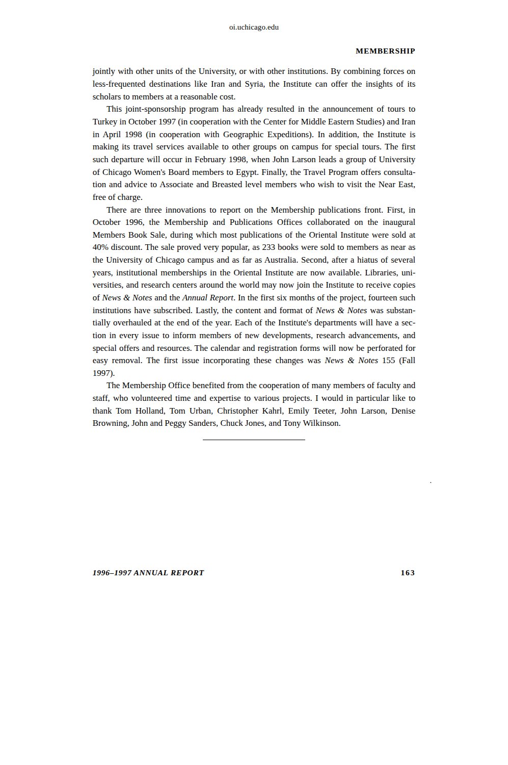oi.uchicago.edu
MEMBERSHIP
jointly with other units of the University, or with other institutions. By combining forces on less-frequented destinations like Iran and Syria, the Institute can offer the insights of its scholars to members at a reasonable cost.
This joint-sponsorship program has already resulted in the announcement of tours to Turkey in October 1997 (in cooperation with the Center for Middle Eastern Studies) and Iran in April 1998 (in cooperation with Geographic Expeditions). In addition, the Institute is making its travel services available to other groups on campus for special tours. The first such departure will occur in February 1998, when John Larson leads a group of University of Chicago Women's Board members to Egypt. Finally, the Travel Program offers consultation and advice to Associate and Breasted level members who wish to visit the Near East, free of charge.
There are three innovations to report on the Membership publications front. First, in October 1996, the Membership and Publications Offices collaborated on the inaugural Members Book Sale, during which most publications of the Oriental Institute were sold at 40% discount. The sale proved very popular, as 233 books were sold to members as near as the University of Chicago campus and as far as Australia. Second, after a hiatus of several years, institutional memberships in the Oriental Institute are now available. Libraries, universities, and research centers around the world may now join the Institute to receive copies of News & Notes and the Annual Report. In the first six months of the project, fourteen such institutions have subscribed. Lastly, the content and format of News & Notes was substantially overhauled at the end of the year. Each of the Institute's departments will have a section in every issue to inform members of new developments, research advancements, and special offers and resources. The calendar and registration forms will now be perforated for easy removal. The first issue incorporating these changes was News & Notes 155 (Fall 1997).
The Membership Office benefited from the cooperation of many members of faculty and staff, who volunteered time and expertise to various projects. I would in particular like to thank Tom Holland, Tom Urban, Christopher Kahrl, Emily Teeter, John Larson, Denise Browning, John and Peggy Sanders, Chuck Jones, and Tony Wilkinson.
.
1996–1997 ANNUAL REPORT
163